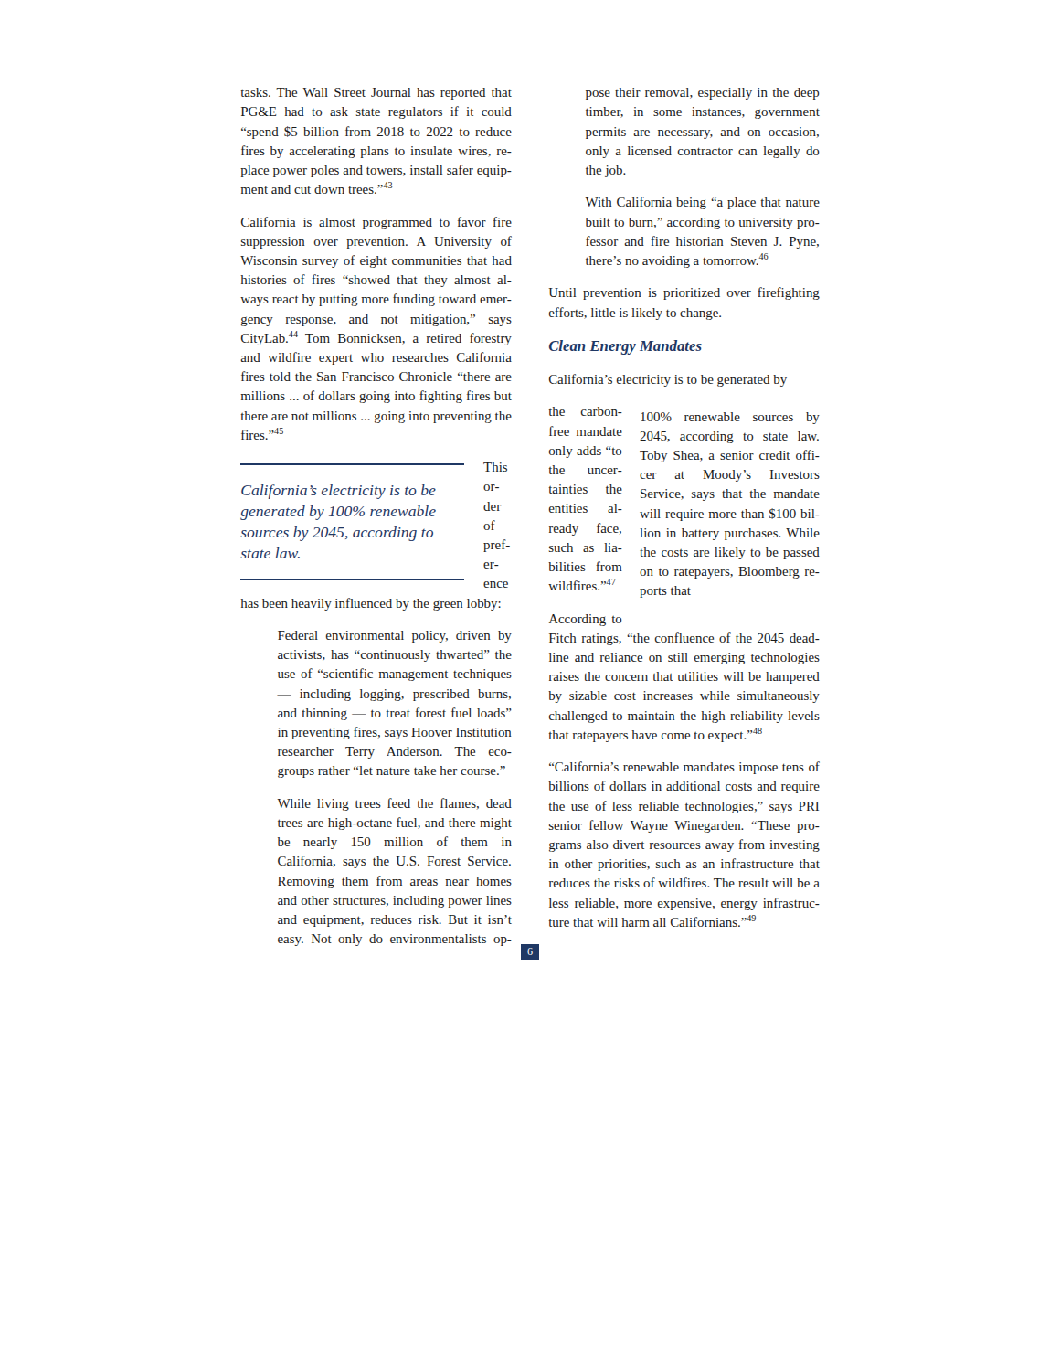tasks. The Wall Street Journal has reported that PG&E had to ask state regulators if it could “spend $5 billion from 2018 to 2022 to reduce fires by accelerating plans to insulate wires, replace power poles and towers, install safer equipment and cut down trees.”43
California is almost programmed to favor fire suppression over prevention. A University of Wisconsin survey of eight communities that had histories of fires “showed that they almost always react by putting more funding toward emergency response, and not mitigation,” says CityLab.44 Tom Bonnicksen, a retired forestry and wildfire expert who researches California fires told the San Francisco Chronicle “there are millions ... of dollars going into fighting fires but there are not millions ... going into preventing the fires.”45
California’s electricity is to be generated by 100% renewable sources by 2045, according to state law.
This order of preference has been heavily influenced by the green lobby:
Federal environmental policy, driven by activists, has “continuously thwarted” the use of “scientific management techniques — including logging, prescribed burns, and thinning — to treat forest fuel loads” in preventing fires, says Hoover Institution researcher Terry Anderson. The eco-groups rather “let nature take her course.”
While living trees feed the flames, dead trees are high-octane fuel, and there might be nearly 150 million of them in California, says the U.S. Forest Service. Removing them from areas near homes and other structures, including power lines and equipment, reduces risk. But it isn’t easy. Not only do environmentalists oppose their removal, especially in the deep timber, in some instances, government permits are necessary, and on occasion, only a licensed contractor can legally do the job.
With California being “a place that nature built to burn,” according to university professor and fire historian Steven J. Pyne, there’s no avoiding a tomorrow.46
Until prevention is prioritized over firefighting efforts, little is likely to change.
Clean Energy Mandates
California’s electricity is to be generated by
100% renewable sources by 2045, according to state law. Toby Shea, a senior credit officer at Moody’s Investors Service, says that the mandate will require more than $100 billion in battery purchases. While the costs are likely to be passed on to ratepayers, Bloomberg reports that
the carbon-free mandate only adds “to the uncertainties the entities already face, such as liabilities from wildfires.”47
According to Fitch ratings, “the confluence of the 2045 deadline and reliance on still emerging technologies raises the concern that utilities will be hampered by sizable cost increases while simultaneously challenged to maintain the high reliability levels that ratepayers have come to expect.”48
“California’s renewable mandates impose tens of billions of dollars in additional costs and require the use of less reliable technologies,” says PRI senior fellow Wayne Winegarden. “These programs also divert resources away from investing in other priorities, such as an infrastructure that reduces the risks of wildfires. The result will be a less reliable, more expensive, energy infrastructure that will harm all Californians.”49
6